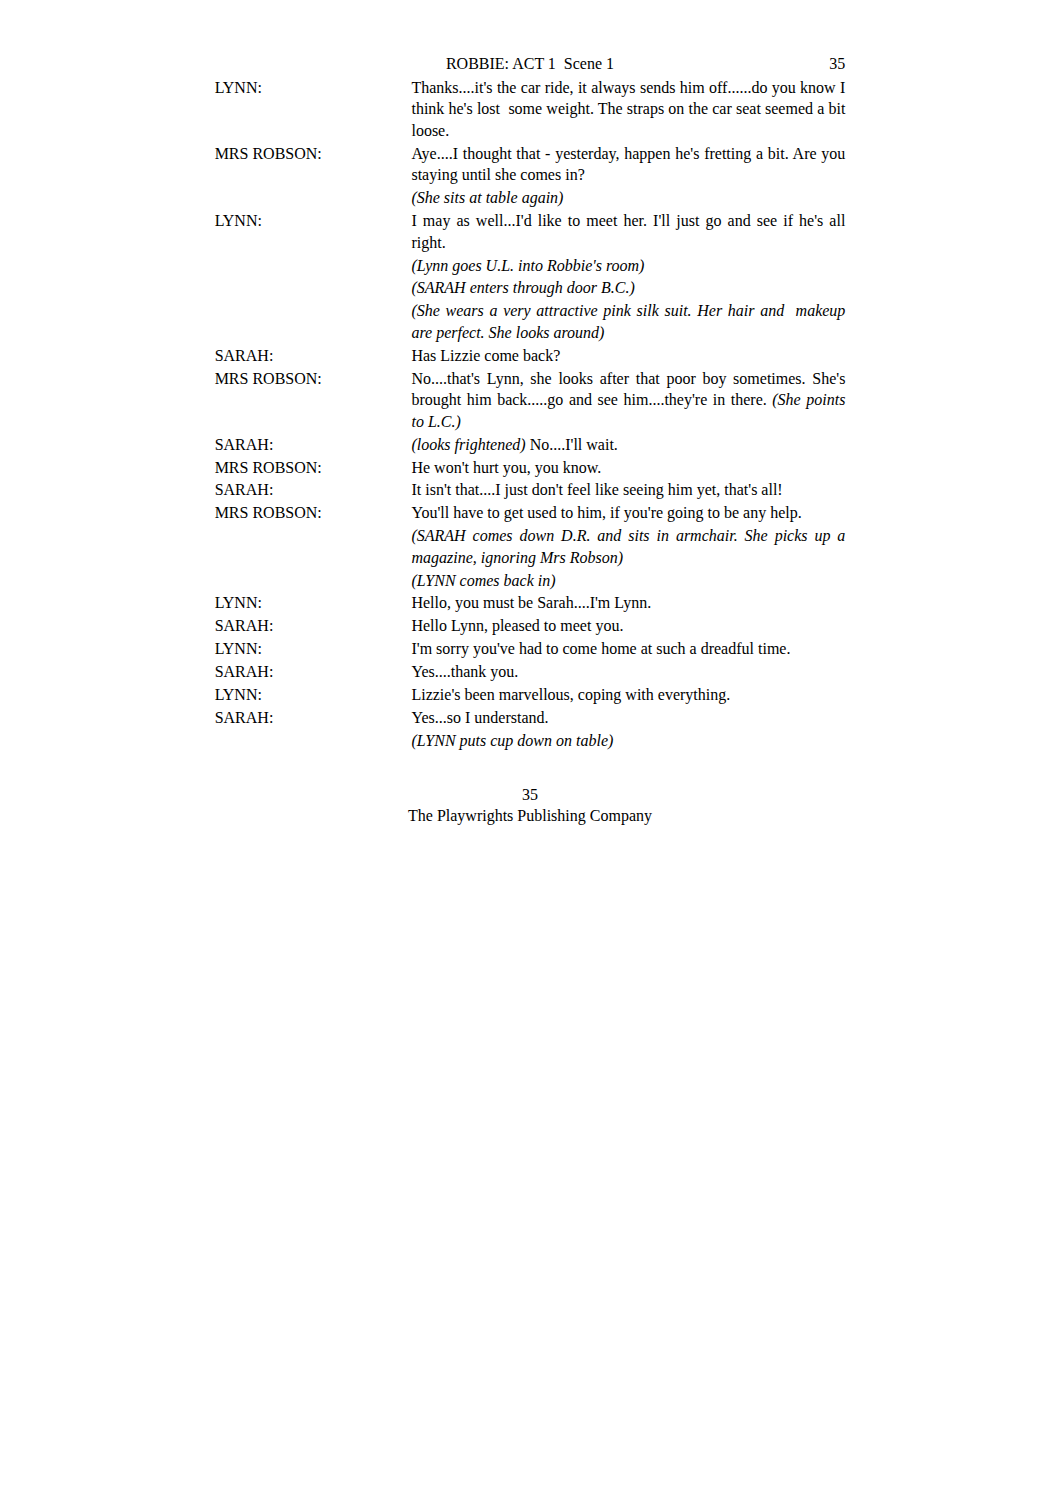ROBBIE: ACT 1 Scene 1
35
| LYNN: | Thanks....it's the car ride, it always sends him off......do you know I think he's lost some weight. The straps on the car seat seemed a bit loose. |
| MRS ROBSON: | Aye....I thought that - yesterday, happen he's fretting a bit. Are you staying until she comes in? |
| | (She sits at table again) |
| LYNN: | I may as well...I'd like to meet her. I'll just go and see if he's all right. |
| | (Lynn goes U.L. into Robbie's room) |
| | (SARAH enters through door B.C.) |
| | (She wears a very attractive pink silk suit. Her hair and makeup are perfect. She looks around) |
| SARAH: | Has Lizzie come back? |
| MRS ROBSON: | No....that's Lynn, she looks after that poor boy sometimes. She's brought him back.....go and see him....they're in there. (She points to L.C.) |
| SARAH: | (looks frightened) No....I'll wait. |
| MRS ROBSON: | He won't hurt you, you know. |
| SARAH: | It isn't that....I just don't feel like seeing him yet, that's all! |
| MRS ROBSON: | You'll have to get used to him, if you're going to be any help. |
| | (SARAH comes down D.R. and sits in armchair. She picks up a magazine, ignoring Mrs Robson) |
| | (LYNN comes back in) |
| LYNN: | Hello, you must be Sarah....I'm Lynn. |
| SARAH: | Hello Lynn, pleased to meet you. |
| LYNN: | I'm sorry you've had to come home at such a dreadful time. |
| SARAH: | Yes....thank you. |
| LYNN: | Lizzie's been marvellous, coping with everything. |
| SARAH: | Yes...so I understand. |
| | (LYNN puts cup down on table) |
35
The Playwrights Publishing Company